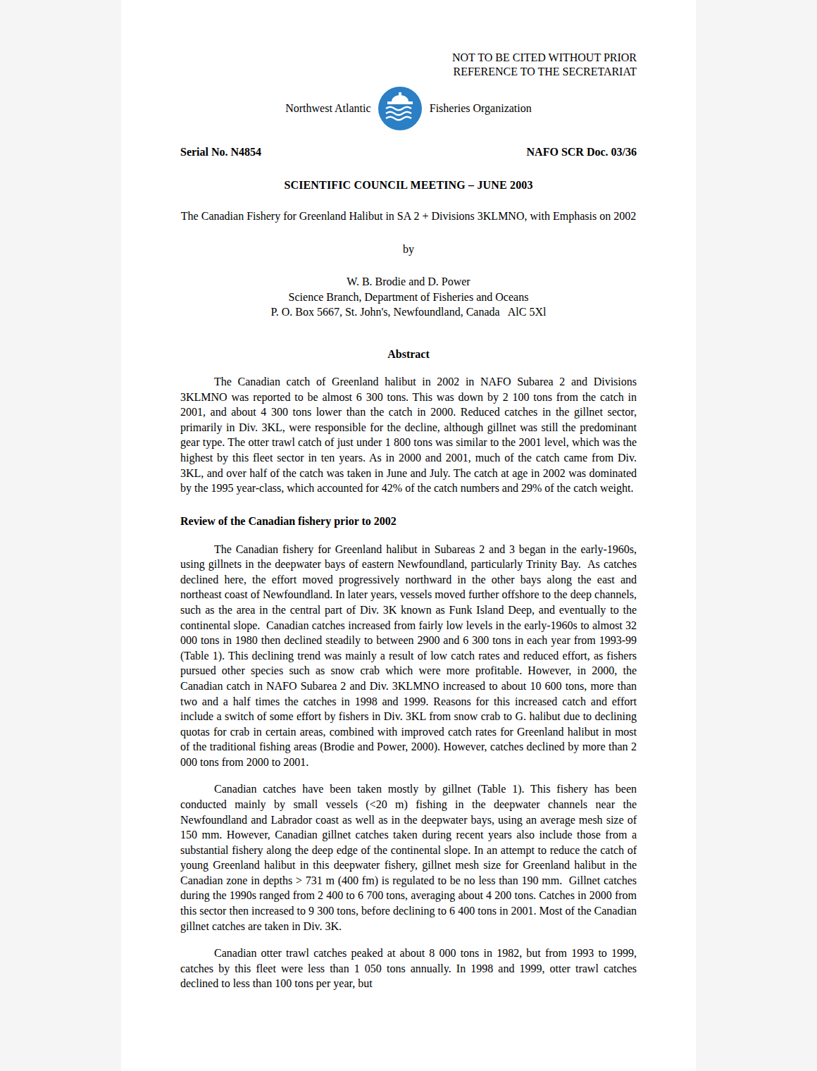NOT TO BE CITED WITHOUT PRIOR
REFERENCE TO THE SECRETARIAT
Northwest Atlantic Fisheries Organization
Serial No. N4854 NAFO SCR Doc. 03/36
SCIENTIFIC COUNCIL MEETING – JUNE 2003
The Canadian Fishery for Greenland Halibut in SA 2 + Divisions 3KLMNO, with Emphasis on 2002
by
W. B. Brodie and D. Power
Science Branch, Department of Fisheries and Oceans
P. O. Box 5667, St. John's, Newfoundland, Canada AlC 5Xl
Abstract
The Canadian catch of Greenland halibut in 2002 in NAFO Subarea 2 and Divisions 3KLMNO was reported to be almost 6 300 tons. This was down by 2 100 tons from the catch in 2001, and about 4 300 tons lower than the catch in 2000. Reduced catches in the gillnet sector, primarily in Div. 3KL, were responsible for the decline, although gillnet was still the predominant gear type. The otter trawl catch of just under 1 800 tons was similar to the 2001 level, which was the highest by this fleet sector in ten years. As in 2000 and 2001, much of the catch came from Div. 3KL, and over half of the catch was taken in June and July. The catch at age in 2002 was dominated by the 1995 year-class, which accounted for 42% of the catch numbers and 29% of the catch weight.
Review of the Canadian fishery prior to 2002
The Canadian fishery for Greenland halibut in Subareas 2 and 3 began in the early-1960s, using gillnets in the deepwater bays of eastern Newfoundland, particularly Trinity Bay. As catches declined here, the effort moved progressively northward in the other bays along the east and northeast coast of Newfoundland. In later years, vessels moved further offshore to the deep channels, such as the area in the central part of Div. 3K known as Funk Island Deep, and eventually to the continental slope. Canadian catches increased from fairly low levels in the early-1960s to almost 32 000 tons in 1980 then declined steadily to between 2900 and 6 300 tons in each year from 1993-99 (Table 1). This declining trend was mainly a result of low catch rates and reduced effort, as fishers pursued other species such as snow crab which were more profitable. However, in 2000, the Canadian catch in NAFO Subarea 2 and Div. 3KLMNO increased to about 10 600 tons, more than two and a half times the catches in 1998 and 1999. Reasons for this increased catch and effort include a switch of some effort by fishers in Div. 3KL from snow crab to G. halibut due to declining quotas for crab in certain areas, combined with improved catch rates for Greenland halibut in most of the traditional fishing areas (Brodie and Power, 2000). However, catches declined by more than 2 000 tons from 2000 to 2001.
Canadian catches have been taken mostly by gillnet (Table 1). This fishery has been conducted mainly by small vessels (<20 m) fishing in the deepwater channels near the Newfoundland and Labrador coast as well as in the deepwater bays, using an average mesh size of 150 mm. However, Canadian gillnet catches taken during recent years also include those from a substantial fishery along the deep edge of the continental slope. In an attempt to reduce the catch of young Greenland halibut in this deepwater fishery, gillnet mesh size for Greenland halibut in the Canadian zone in depths > 731 m (400 fm) is regulated to be no less than 190 mm. Gillnet catches during the 1990s ranged from 2 400 to 6 700 tons, averaging about 4 200 tons. Catches in 2000 from this sector then increased to 9 300 tons, before declining to 6 400 tons in 2001. Most of the Canadian gillnet catches are taken in Div. 3K.
Canadian otter trawl catches peaked at about 8 000 tons in 1982, but from 1993 to 1999, catches by this fleet were less than 1 050 tons annually. In 1998 and 1999, otter trawl catches declined to less than 100 tons per year, but